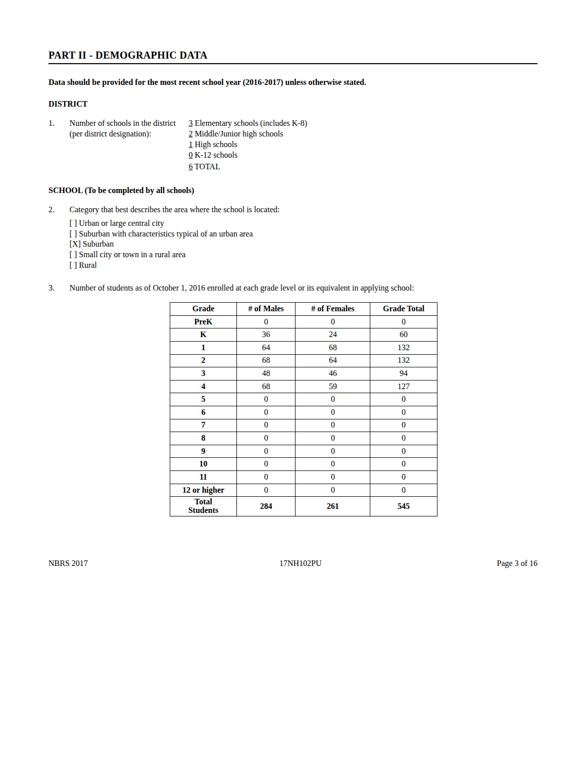PART II - DEMOGRAPHIC DATA
Data should be provided for the most recent school year (2016-2017) unless otherwise stated.
DISTRICT
1.
| Number of schools in the district (per district designation): | 3 Elementary schools (includes K-8) 2 Middle/Junior high schools 1 High schools 0 K-12 schools |
| | 6 TOTAL |
SCHOOL (To be completed by all schools)
2. Category that best describes the area where the school is located:
[ ] Urban or large central city
[ ] Suburban with characteristics typical of an urban area
[X] Suburban
[ ] Small city or town in a rural area
[ ] Rural
3. Number of students as of October 1, 2016 enrolled at each grade level or its equivalent in applying school:
| Grade | # of Males | # of Females | Grade Total |
| --- | --- | --- | --- |
| PreK | 0 | 0 | 0 |
| K | 36 | 24 | 60 |
| 1 | 64 | 68 | 132 |
| 2 | 68 | 64 | 132 |
| 3 | 48 | 46 | 94 |
| 4 | 68 | 59 | 127 |
| 5 | 0 | 0 | 0 |
| 6 | 0 | 0 | 0 |
| 7 | 0 | 0 | 0 |
| 8 | 0 | 0 | 0 |
| 9 | 0 | 0 | 0 |
| 10 | 0 | 0 | 0 |
| 11 | 0 | 0 | 0 |
| 12 or higher | 0 | 0 | 0 |
| Total Students | 284 | 261 | 545 |
NBRS 2017 17NH102PU Page 3 of 16